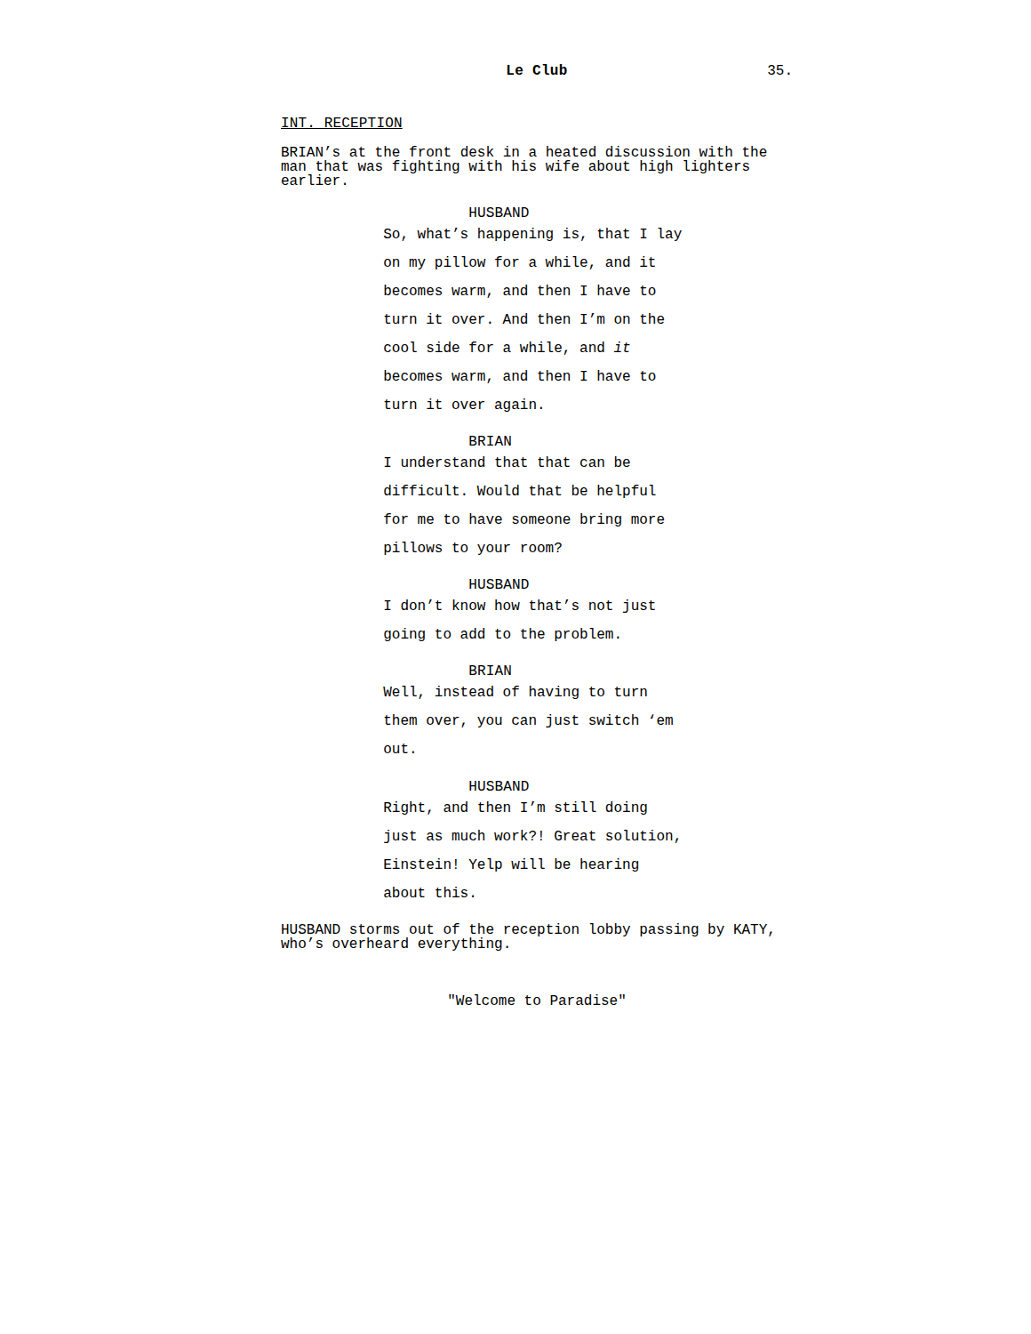Le Club 35.
INT. RECEPTION
BRIAN’s at the front desk in a heated discussion with the man that was fighting with his wife about high lighters earlier.
HUSBAND
So, what’s happening is, that I lay on my pillow for a while, and it becomes warm, and then I have to turn it over. And then I’m on the cool side for a while, and it becomes warm, and then I have to turn it over again.
BRIAN
I understand that that can be difficult. Would that be helpful for me to have someone bring more pillows to your room?
HUSBAND
I don’t know how that’s not just going to add to the problem.
BRIAN
Well, instead of having to turn them over, you can just switch ‘em out.
HUSBAND
Right, and then I’m still doing just as much work?! Great solution, Einstein! Yelp will be hearing about this.
HUSBAND storms out of the reception lobby passing by KATY, who’s overheard everything.
"Welcome to Paradise"